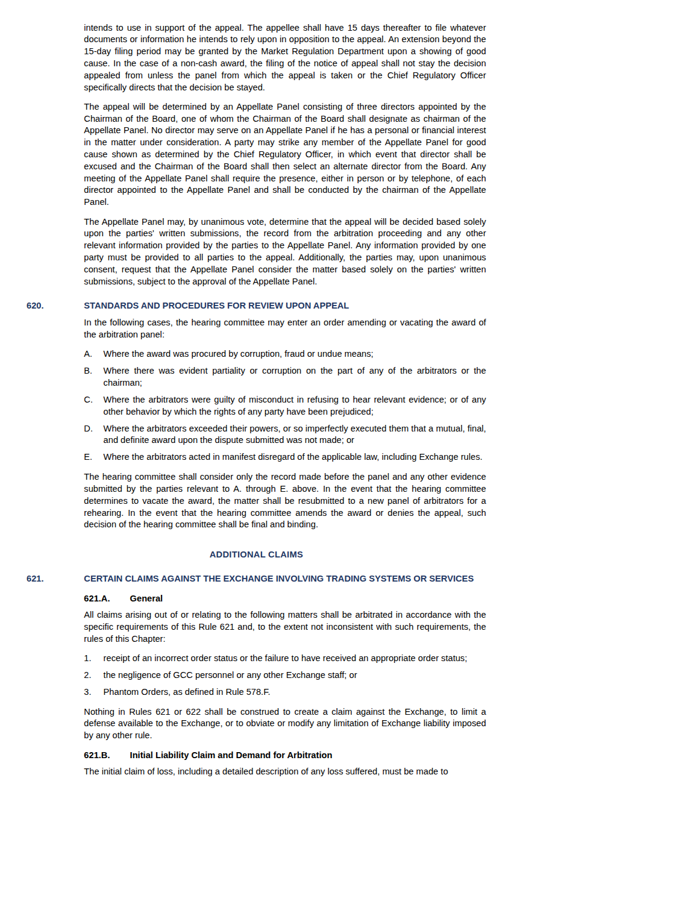intends to use in support of the appeal. The appellee shall have 15 days thereafter to file whatever documents or information he intends to rely upon in opposition to the appeal. An extension beyond the 15-day filing period may be granted by the Market Regulation Department upon a showing of good cause. In the case of a non-cash award, the filing of the notice of appeal shall not stay the decision appealed from unless the panel from which the appeal is taken or the Chief Regulatory Officer specifically directs that the decision be stayed.
The appeal will be determined by an Appellate Panel consisting of three directors appointed by the Chairman of the Board, one of whom the Chairman of the Board shall designate as chairman of the Appellate Panel. No director may serve on an Appellate Panel if he has a personal or financial interest in the matter under consideration. A party may strike any member of the Appellate Panel for good cause shown as determined by the Chief Regulatory Officer, in which event that director shall be excused and the Chairman of the Board shall then select an alternate director from the Board. Any meeting of the Appellate Panel shall require the presence, either in person or by telephone, of each director appointed to the Appellate Panel and shall be conducted by the chairman of the Appellate Panel.
The Appellate Panel may, by unanimous vote, determine that the appeal will be decided based solely upon the parties' written submissions, the record from the arbitration proceeding and any other relevant information provided by the parties to the Appellate Panel. Any information provided by one party must be provided to all parties to the appeal. Additionally, the parties may, upon unanimous consent, request that the Appellate Panel consider the matter based solely on the parties' written submissions, subject to the approval of the Appellate Panel.
620.
Standards and Procedures for Review Upon Appeal
In the following cases, the hearing committee may enter an order amending or vacating the award of the arbitration panel:
A. Where the award was procured by corruption, fraud or undue means;
B. Where there was evident partiality or corruption on the part of any of the arbitrators or the chairman;
C. Where the arbitrators were guilty of misconduct in refusing to hear relevant evidence; or of any other behavior by which the rights of any party have been prejudiced;
D. Where the arbitrators exceeded their powers, or so imperfectly executed them that a mutual, final, and definite award upon the dispute submitted was not made; or
E. Where the arbitrators acted in manifest disregard of the applicable law, including Exchange rules.
The hearing committee shall consider only the record made before the panel and any other evidence submitted by the parties relevant to A. through E. above. In the event that the hearing committee determines to vacate the award, the matter shall be resubmitted to a new panel of arbitrators for a rehearing. In the event that the hearing committee amends the award or denies the appeal, such decision of the hearing committee shall be final and binding.
Additional Claims
621.
Certain Claims Against the Exchange Involving Trading Systems or Services
621.A. General
All claims arising out of or relating to the following matters shall be arbitrated in accordance with the specific requirements of this Rule 621 and, to the extent not inconsistent with such requirements, the rules of this Chapter:
1. receipt of an incorrect order status or the failure to have received an appropriate order status;
2. the negligence of GCC personnel or any other Exchange staff; or
3. Phantom Orders, as defined in Rule 578.F.
Nothing in Rules 621 or 622 shall be construed to create a claim against the Exchange, to limit a defense available to the Exchange, or to obviate or modify any limitation of Exchange liability imposed by any other rule.
621.B. Initial Liability Claim and Demand for Arbitration
The initial claim of loss, including a detailed description of any loss suffered, must be made to